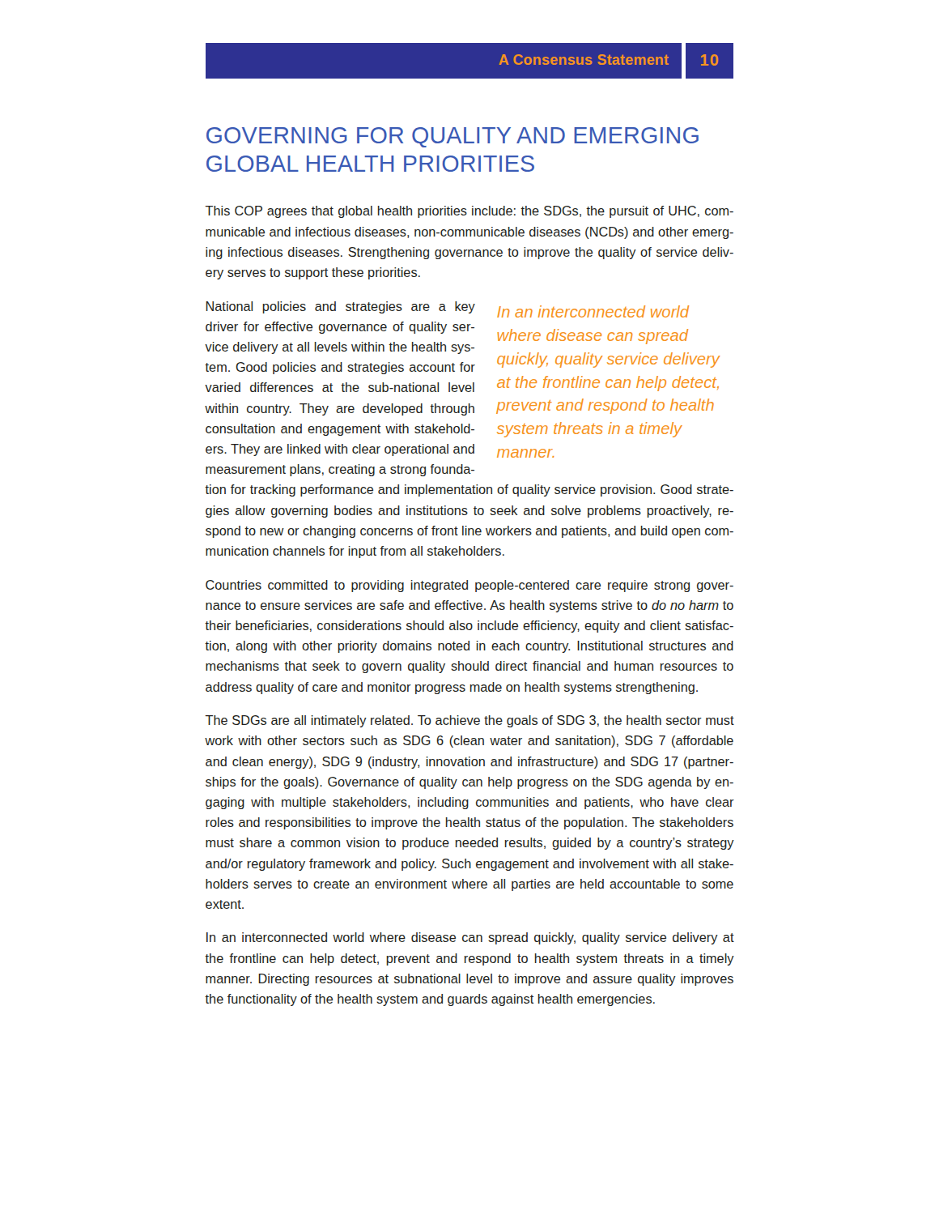A Consensus Statement
10
GOVERNING FOR QUALITY AND EMERGING GLOBAL HEALTH PRIORITIES
This COP agrees that global health priorities include: the SDGs, the pursuit of UHC, communicable and infectious diseases, non-communicable diseases (NCDs) and other emerging infectious diseases. Strengthening governance to improve the quality of service delivery serves to support these priorities.
In an interconnected world where disease can spread quickly, quality service delivery at the frontline can help detect, prevent and respond to health system threats in a timely manner.
National policies and strategies are a key driver for effective governance of quality service delivery at all levels within the health system. Good policies and strategies account for varied differences at the sub-national level within country. They are developed through consultation and engagement with stakeholders. They are linked with clear operational and measurement plans, creating a strong foundation for tracking performance and implementation of quality service provision. Good strategies allow governing bodies and institutions to seek and solve problems proactively, respond to new or changing concerns of front line workers and patients, and build open communication channels for input from all stakeholders.
Countries committed to providing integrated people-centered care require strong governance to ensure services are safe and effective. As health systems strive to do no harm to their beneficiaries, considerations should also include efficiency, equity and client satisfaction, along with other priority domains noted in each country. Institutional structures and mechanisms that seek to govern quality should direct financial and human resources to address quality of care and monitor progress made on health systems strengthening.
The SDGs are all intimately related. To achieve the goals of SDG 3, the health sector must work with other sectors such as SDG 6 (clean water and sanitation), SDG 7 (affordable and clean energy), SDG 9 (industry, innovation and infrastructure) and SDG 17 (partnerships for the goals). Governance of quality can help progress on the SDG agenda by engaging with multiple stakeholders, including communities and patients, who have clear roles and responsibilities to improve the health status of the population. The stakeholders must share a common vision to produce needed results, guided by a country’s strategy and/or regulatory framework and policy. Such engagement and involvement with all stakeholders serves to create an environment where all parties are held accountable to some extent.
In an interconnected world where disease can spread quickly, quality service delivery at the frontline can help detect, prevent and respond to health system threats in a timely manner. Directing resources at subnational level to improve and assure quality improves the functionality of the health system and guards against health emergencies.